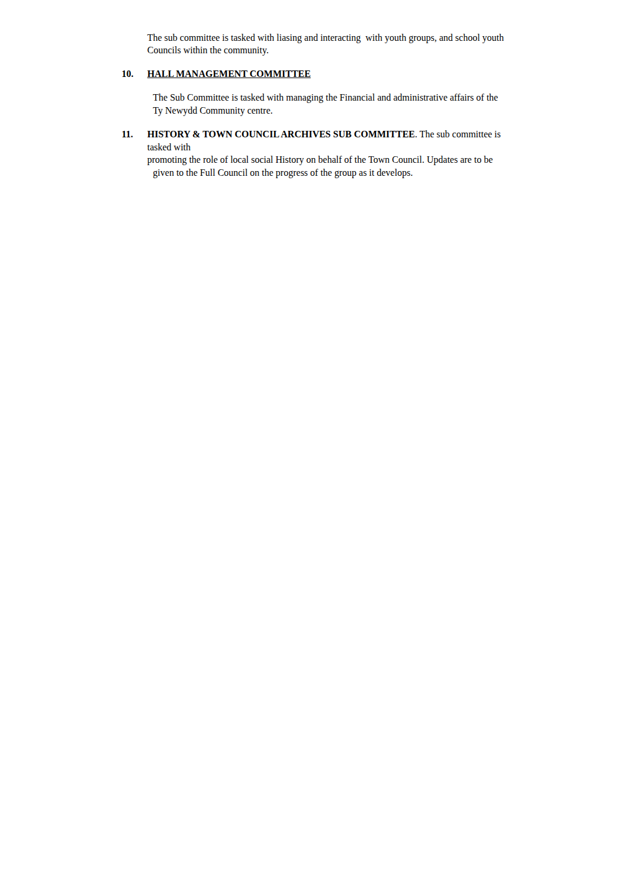The sub committee is tasked with liasing and interacting with youth groups, and school youth Councils within the community.
10. HALL MANAGEMENT COMMITTEE
The Sub Committee is tasked with managing the Financial and administrative affairs of the Ty Newydd Community centre.
11. HISTORY & TOWN COUNCIL ARCHIVES SUB COMMITTEE. The sub committee is tasked with
promoting the role of local social History on behalf of the Town Council. Updates are to be given to the Full Council on the progress of the group as it develops.